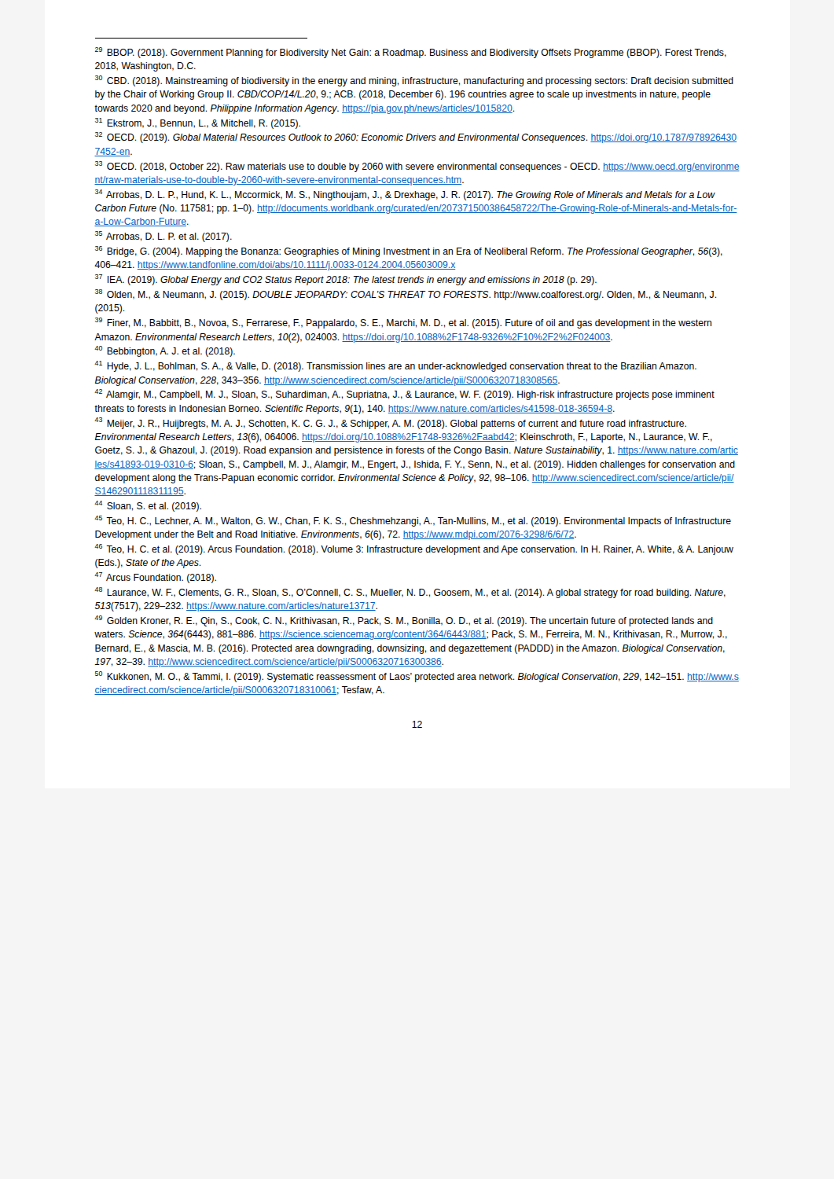29 BBOP. (2018). Government Planning for Biodiversity Net Gain: a Roadmap. Business and Biodiversity Offsets Programme (BBOP). Forest Trends, 2018, Washington, D.C.
30 CBD. (2018). Mainstreaming of biodiversity in the energy and mining, infrastructure, manufacturing and processing sectors: Draft decision submitted by the Chair of Working Group II. CBD/COP/14/L.20, 9.; ACB. (2018, December 6). 196 countries agree to scale up investments in nature, people towards 2020 and beyond. Philippine Information Agency. https://pia.gov.ph/news/articles/1015820.
31 Ekstrom, J., Bennun, L., & Mitchell, R. (2015).
32 OECD. (2019). Global Material Resources Outlook to 2060: Economic Drivers and Environmental Consequences. https://doi.org/10.1787/9789264307452-en.
33 OECD. (2018, October 22). Raw materials use to double by 2060 with severe environmental consequences - OECD. https://www.oecd.org/environment/raw-materials-use-to-double-by-2060-with-severe-environmental-consequences.htm.
34 Arrobas, D. L. P., Hund, K. L., Mccormick, M. S., Ningthoujam, J., & Drexhage, J. R. (2017). The Growing Role of Minerals and Metals for a Low Carbon Future (No. 117581; pp. 1–0). http://documents.worldbank.org/curated/en/207371500386458722/The-Growing-Role-of-Minerals-and-Metals-for-a-Low-Carbon-Future.
35 Arrobas, D. L. P. et al. (2017).
36 Bridge, G. (2004). Mapping the Bonanza: Geographies of Mining Investment in an Era of Neoliberal Reform. The Professional Geographer, 56(3), 406–421. https://www.tandfonline.com/doi/abs/10.1111/j.0033-0124.2004.05603009.x
37 IEA. (2019). Global Energy and CO2 Status Report 2018: The latest trends in energy and emissions in 2018 (p. 29).
38 Olden, M., & Neumann, J. (2015). DOUBLE JEOPARDY: COAL’S THREAT TO FORESTS. http://www.coalforest.org/. Olden, M., & Neumann, J. (2015).
39 Finer, M., Babbitt, B., Novoa, S., Ferrarese, F., Pappalardo, S. E., Marchi, M. D., et al. (2015). Future of oil and gas development in the western Amazon. Environmental Research Letters, 10(2), 024003. https://doi.org/10.1088%2F1748-9326%2F10%2F2%2F024003.
40 Bebbington, A. J. et al. (2018).
41 Hyde, J. L., Bohlman, S. A., & Valle, D. (2018). Transmission lines are an under-acknowledged conservation threat to the Brazilian Amazon. Biological Conservation, 228, 343–356. http://www.sciencedirect.com/science/article/pii/S0006320718308565.
42 Alamgir, M., Campbell, M. J., Sloan, S., Suhardiman, A., Supriatna, J., & Laurance, W. F. (2019). High-risk infrastructure projects pose imminent threats to forests in Indonesian Borneo. Scientific Reports, 9(1), 140. https://www.nature.com/articles/s41598-018-36594-8.
43 Meijer, J. R., Huijbregts, M. A. J., Schotten, K. C. G. J., & Schipper, A. M. (2018). Global patterns of current and future road infrastructure. Environmental Research Letters, 13(6), 064006. https://doi.org/10.1088%2F1748-9326%2Faabd42; Kleinschroth, F., Laporte, N., Laurance, W. F., Goetz, S. J., & Ghazoul, J. (2019). Road expansion and persistence in forests of the Congo Basin. Nature Sustainability, 1. https://www.nature.com/articles/s41893-019-0310-6; Sloan, S., Campbell, M. J., Alamgir, M., Engert, J., Ishida, F. Y., Senn, N., et al. (2019). Hidden challenges for conservation and development along the Trans-Papuan economic corridor. Environmental Science & Policy, 92, 98–106. http://www.sciencedirect.com/science/article/pii/S1462901118311195.
44 Sloan, S. et al. (2019).
45 Teo, H. C., Lechner, A. M., Walton, G. W., Chan, F. K. S., Cheshmehzangi, A., Tan-Mullins, M., et al. (2019). Environmental Impacts of Infrastructure Development under the Belt and Road Initiative. Environments, 6(6), 72. https://www.mdpi.com/2076-3298/6/6/72.
46 Teo, H. C. et al. (2019). Arcus Foundation. (2018). Volume 3: Infrastructure development and Ape conservation. In H. Rainer, A. White, & A. Lanjouw (Eds.), State of the Apes.
47 Arcus Foundation. (2018).
48 Laurance, W. F., Clements, G. R., Sloan, S., O’Connell, C. S., Mueller, N. D., Goosem, M., et al. (2014). A global strategy for road building. Nature, 513(7517), 229–232. https://www.nature.com/articles/nature13717.
49 Golden Kroner, R. E., Qin, S., Cook, C. N., Krithivasan, R., Pack, S. M., Bonilla, O. D., et al. (2019). The uncertain future of protected lands and waters. Science, 364(6443), 881–886. https://science.sciencemag.org/content/364/6443/881; Pack, S. M., Ferreira, M. N., Krithivasan, R., Murrow, J., Bernard, E., & Mascia, M. B. (2016). Protected area downgrading, downsizing, and degazettement (PADDD) in the Amazon. Biological Conservation, 197, 32–39. http://www.sciencedirect.com/science/article/pii/S0006320716300386.
50 Kukkonen, M. O., & Tammi, I. (2019). Systematic reassessment of Laos’ protected area network. Biological Conservation, 229, 142–151. http://www.sciencedirect.com/science/article/pii/S0006320718310061; Tesfaw, A.
12